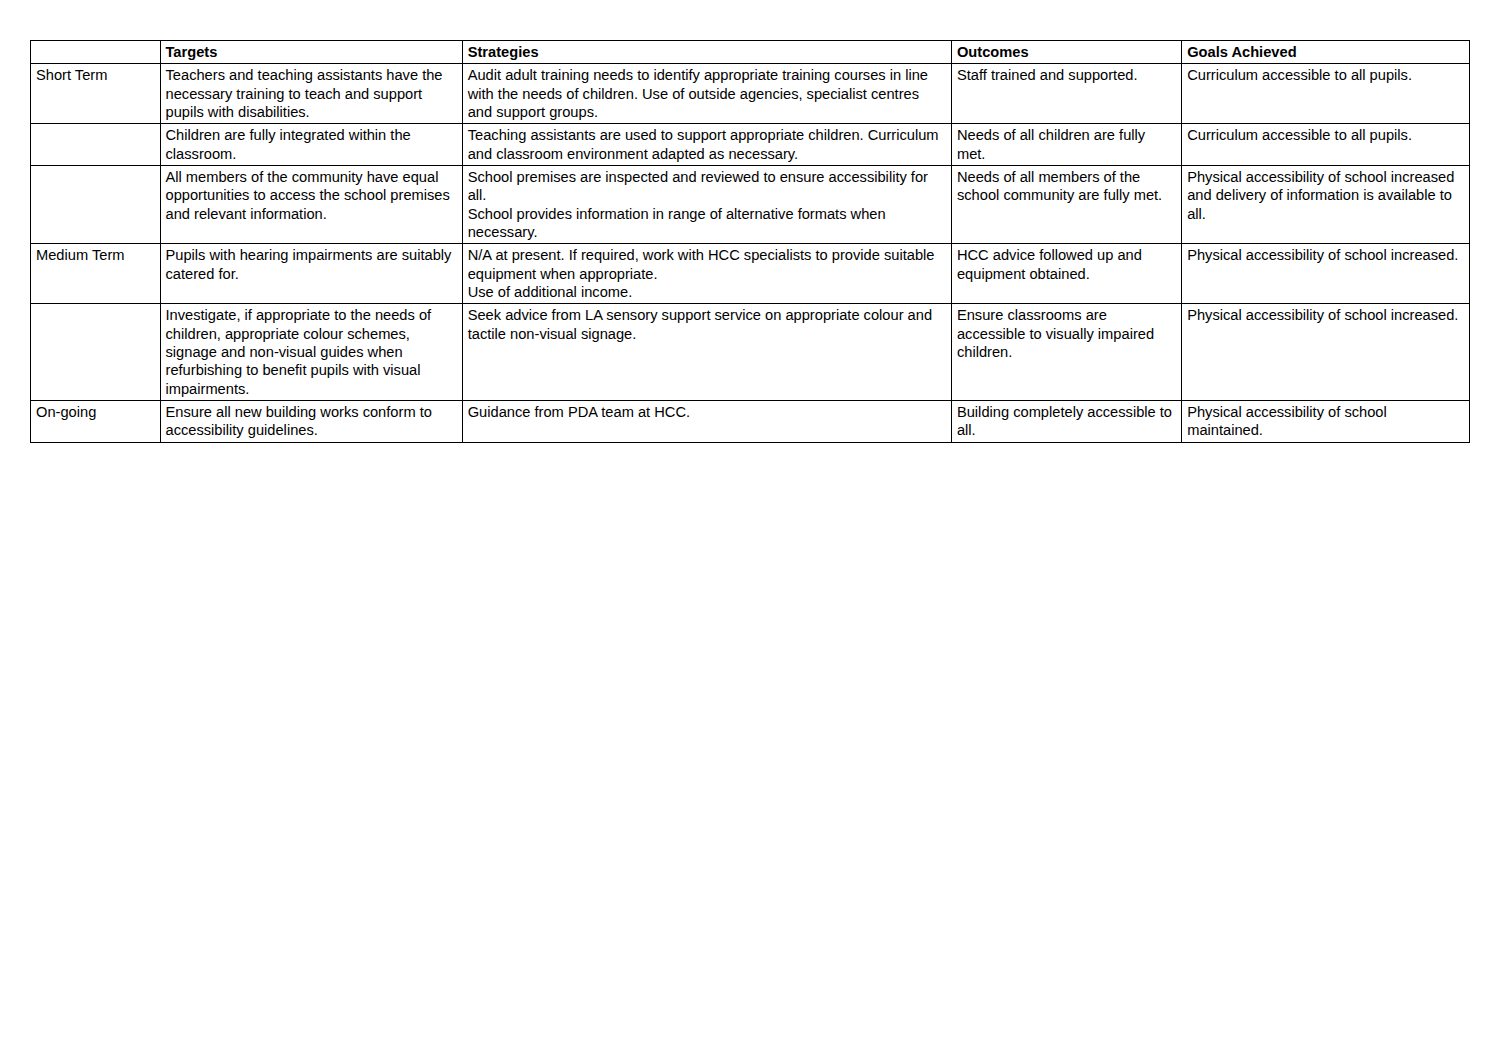| | Targets | Strategies | Outcomes | Goals Achieved |
| --- | --- | --- | --- | --- |
| Short Term | Teachers and teaching assistants have the necessary training to teach and support pupils with disabilities. | Audit adult training needs to identify appropriate training courses in line with the needs of children. Use of outside agencies, specialist centres and support groups. | Staff trained and supported. | Curriculum accessible to all pupils. |
| | Children are fully integrated within the classroom. | Teaching assistants are used to support appropriate children. Curriculum and classroom environment adapted as necessary. | Needs of all children are fully met. | Curriculum accessible to all pupils. |
| | All members of the community have equal opportunities to access the school premises and relevant information. | School premises are inspected and reviewed to ensure accessibility for all. School provides information in range of alternative formats when necessary. | Needs of all members of the school community are fully met. | Physical accessibility of school increased and delivery of information is available to all. |
| Medium Term | Pupils with hearing impairments are suitably catered for. | N/A at present. If required, work with HCC specialists to provide suitable equipment when appropriate. Use of additional income. | HCC advice followed up and equipment obtained. | Physical accessibility of school increased. |
| | Investigate, if appropriate to the needs of children, appropriate colour schemes, signage and non-visual guides when refurbishing to benefit pupils with visual impairments. | Seek advice from LA sensory support service on appropriate colour and tactile non-visual signage. | Ensure classrooms are accessible to visually impaired children. | Physical accessibility of school increased. |
| On-going | Ensure all new building works conform to accessibility guidelines. | Guidance from PDA team at HCC. | Building completely accessible to all. | Physical accessibility of school maintained. |